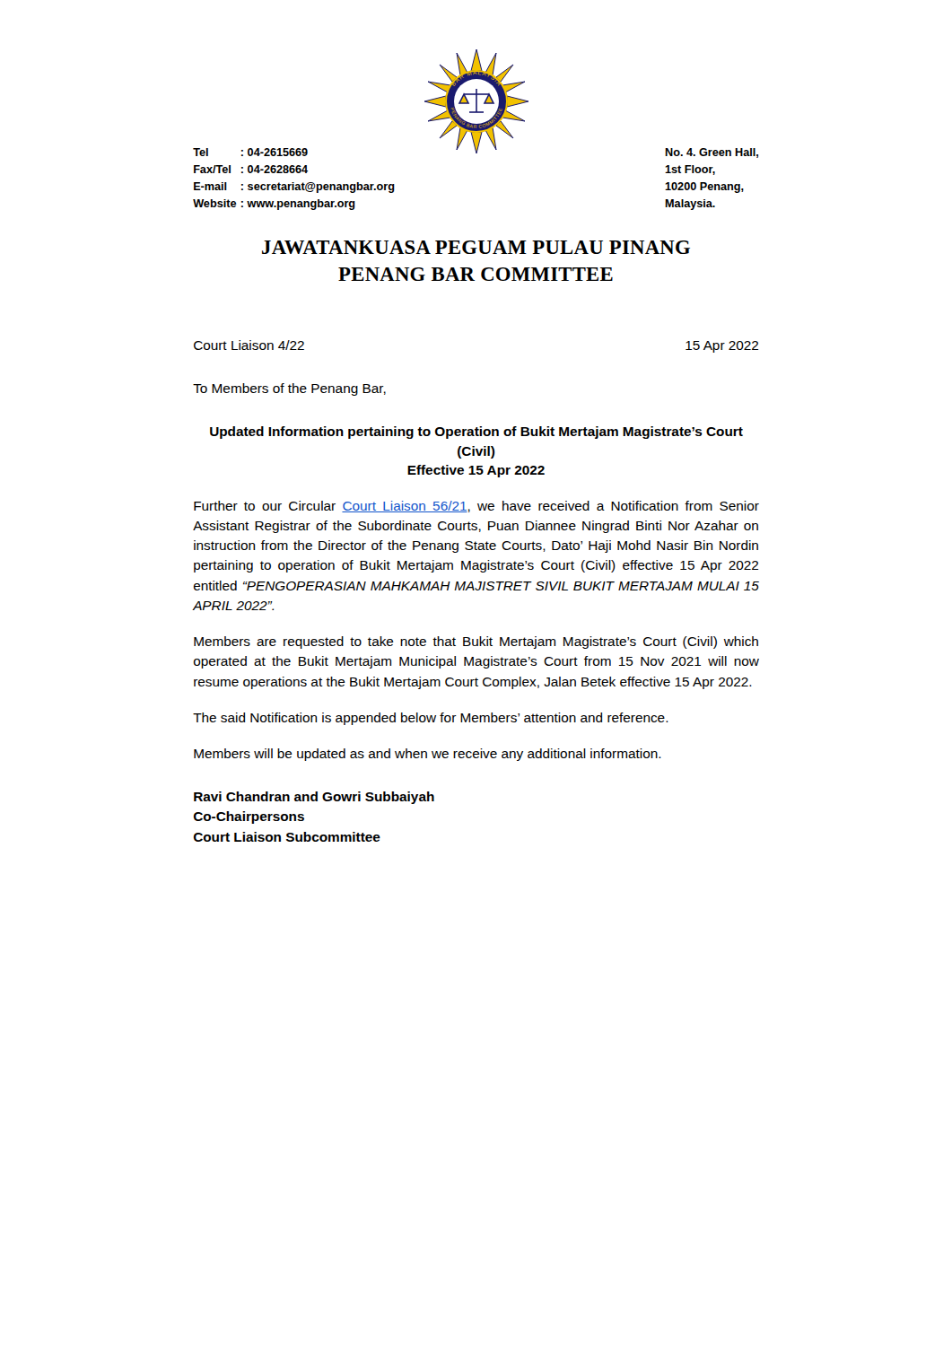BAR MALAYSIA PENANG BAR COMMITTEE
| Tel | : 04-2615669 |
| Fax/Tel | : 04-2628664 |
| E-mail | : secretariat@penangbar.org |
| Website | : www.penangbar.org |
No. 4. Green Hall,
1st Floor,
10200 Penang,
Malaysia.
JAWATANKUASA PEGUAM PULAU PINANG
PENANG BAR COMMITTEE
Court Liaison 4/22 15 Apr 2022
To Members of the Penang Bar,
Updated Information pertaining to Operation of Bukit Mertajam Magistrate’s Court (Civil)
Effective 15 Apr 2022
Further to our Circular Court Liaison 56/21, we have received a Notification from Senior Assistant Registrar of the Subordinate Courts, Puan Diannee Ningrad Binti Nor Azahar on instruction from the Director of the Penang State Courts, Dato’ Haji Mohd Nasir Bin Nordin pertaining to operation of Bukit Mertajam Magistrate’s Court (Civil) effective 15 Apr 2022 entitled “PENGOPERASIAN MAHKAMAH MAJISTRET SIVIL BUKIT MERTAJAM MULAI 15 APRIL 2022”.
Members are requested to take note that Bukit Mertajam Magistrate’s Court (Civil) which operated at the Bukit Mertajam Municipal Magistrate’s Court from 15 Nov 2021 will now resume operations at the Bukit Mertajam Court Complex, Jalan Betek effective 15 Apr 2022.
The said Notification is appended below for Members’ attention and reference.
Members will be updated as and when we receive any additional information.
Ravi Chandran and Gowri Subbaiyah
Co-Chairpersons
Court Liaison Subcommittee